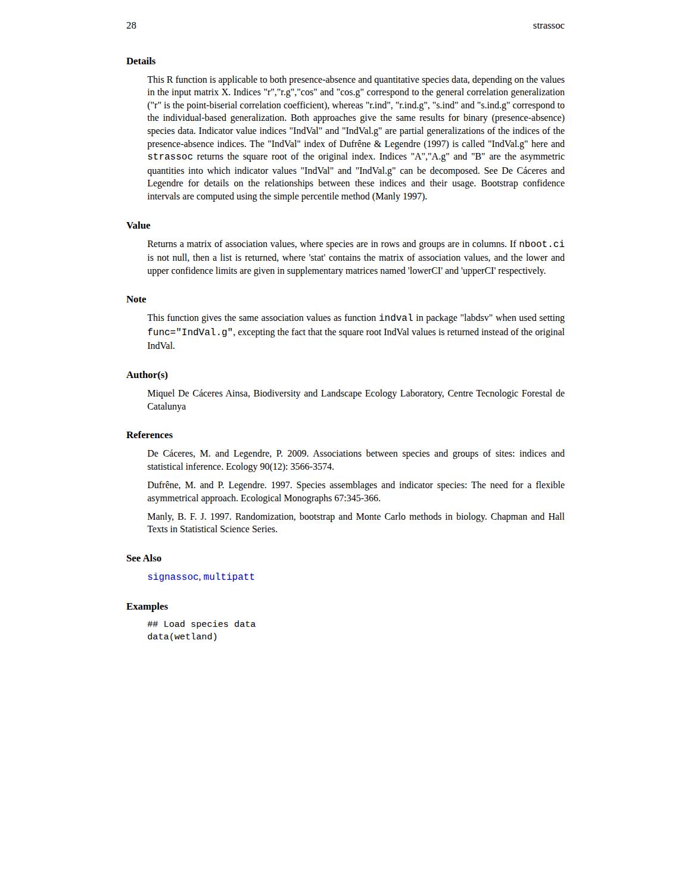28 strassoc
Details
This R function is applicable to both presence-absence and quantitative species data, depending on the values in the input matrix X. Indices "r","r.g","cos" and "cos.g" correspond to the general correlation generalization ("r" is the point-biserial correlation coefficient), whereas "r.ind", "r.ind.g", "s.ind" and "s.ind.g" correspond to the individual-based generalization. Both approaches give the same results for binary (presence-absence) species data. Indicator value indices "IndVal" and "IndVal.g" are partial generalizations of the indices of the presence-absence indices. The "IndVal" index of Dufrêne & Legendre (1997) is called "IndVal.g" here and strassoc returns the square root of the original index. Indices "A","A.g" and "B" are the asymmetric quantities into which indicator values "IndVal" and "IndVal.g" can be decomposed. See De Cáceres and Legendre for details on the relationships between these indices and their usage. Bootstrap confidence intervals are computed using the simple percentile method (Manly 1997).
Value
Returns a matrix of association values, where species are in rows and groups are in columns. If nboot.ci is not null, then a list is returned, where 'stat' contains the matrix of association values, and the lower and upper confidence limits are given in supplementary matrices named 'lowerCI' and 'upperCI' respectively.
Note
This function gives the same association values as function indval in package "labdsv" when used setting func="IndVal.g", excepting the fact that the square root IndVal values is returned instead of the original IndVal.
Author(s)
Miquel De Cáceres Ainsa, Biodiversity and Landscape Ecology Laboratory, Centre Tecnologic Forestal de Catalunya
References
De Cáceres, M. and Legendre, P. 2009. Associations between species and groups of sites: indices and statistical inference. Ecology 90(12): 3566-3574.
Dufrêne, M. and P. Legendre. 1997. Species assemblages and indicator species: The need for a flexible asymmetrical approach. Ecological Monographs 67:345-366.
Manly, B. F. J. 1997. Randomization, bootstrap and Monte Carlo methods in biology. Chapman and Hall Texts in Statistical Science Series.
See Also
signassoc, multipatt
Examples
## Load species data
data(wetland)